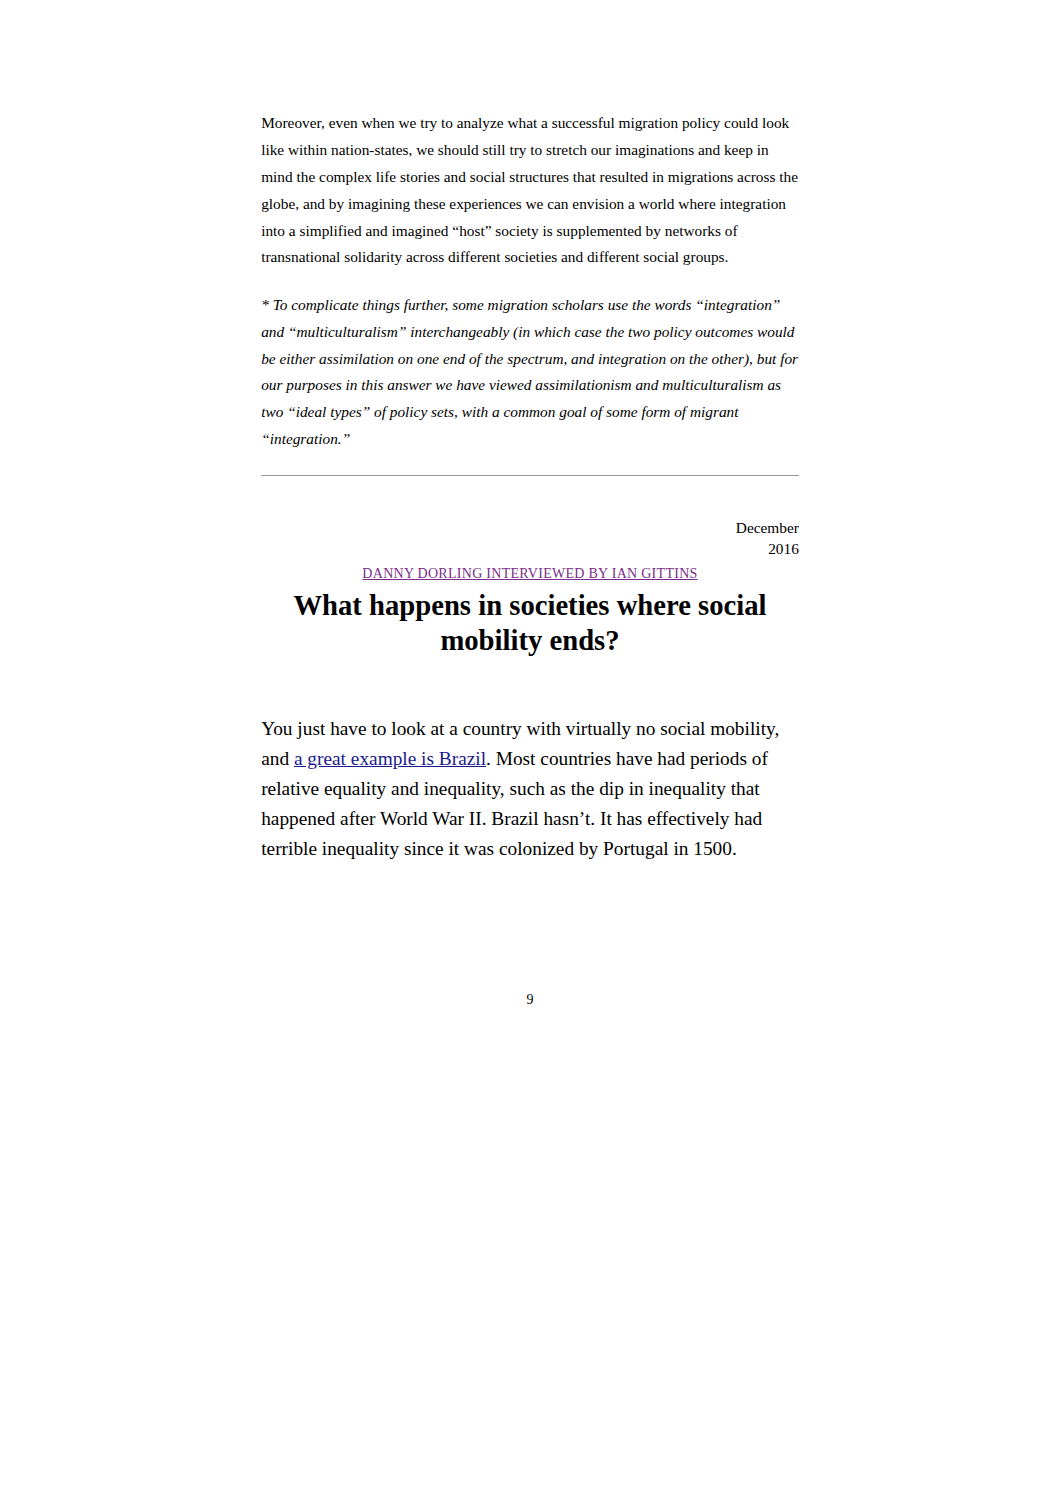Moreover, even when we try to analyze what a successful migration policy could look like within nation-states, we should still try to stretch our imaginations and keep in mind the complex life stories and social structures that resulted in migrations across the globe, and by imagining these experiences we can envision a world where integration into a simplified and imagined “host” society is supplemented by networks of transnational solidarity across different societies and different social groups.
* To complicate things further, some migration scholars use the words “integration” and “multiculturalism” interchangeably (in which case the two policy outcomes would be either assimilation on one end of the spectrum, and integration on the other), but for our purposes in this answer we have viewed assimilationism and multiculturalism as two “ideal types” of policy sets, with a common goal of some form of migrant “integration.”
December
2016
DANNY DORLING INTERVIEWED BY IAN GITTINS
What happens in societies where social mobility ends?
You just have to look at a country with virtually no social mobility, and a great example is Brazil. Most countries have had periods of relative equality and inequality, such as the dip in inequality that happened after World War II. Brazil hasn’t. It has effectively had terrible inequality since it was colonized by Portugal in 1500.
9